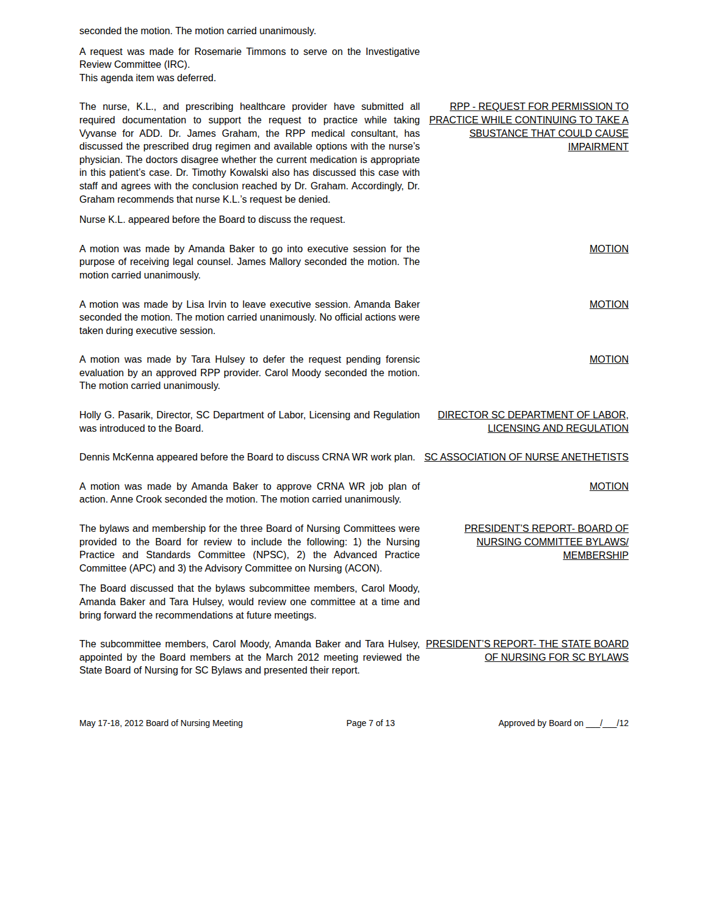| seconded the motion. The motion carried unanimously. A request was made for Rosemarie Timmons to serve on the Investigative Review Committee (IRC). This agenda item was deferred. | |
| The nurse, K.L., and prescribing healthcare provider have submitted all required documentation to support the request to practice while taking Vyvanse for ADD. Dr. James Graham, the RPP medical consultant, has discussed the prescribed drug regimen and available options with the nurse’s physician. The doctors disagree whether the current medication is appropriate in this patient’s case. Dr. Timothy Kowalski also has discussed this case with staff and agrees with the conclusion reached by Dr. Graham. Accordingly, Dr. Graham recommends that nurse K.L.’s request be denied. Nurse K.L. appeared before the Board to discuss the request. | RPP - Request for Permission to Practice While Continuing to Take a Sbustance That Could Cause Impairment |
| A motion was made by Amanda Baker to go into executive session for the purpose of receiving legal counsel. James Mallory seconded the motion. The motion carried unanimously. | Motion |
| A motion was made by Lisa Irvin to leave executive session. Amanda Baker seconded the motion. The motion carried unanimously. No official actions were taken during executive session. | Motion |
| A motion was made by Tara Hulsey to defer the request pending forensic evaluation by an approved RPP provider. Carol Moody seconded the motion. The motion carried unanimously. | Motion |
| Holly G. Pasarik, Director, SC Department of Labor, Licensing and Regulation was introduced to the Board. | Director SC Department of Labor, Licensing and Regulation |
| Dennis McKenna appeared before the Board to discuss CRNA WR work plan. | SC Association of Nurse Anethetists |
| A motion was made by Amanda Baker to approve CRNA WR job plan of action. Anne Crook seconded the motion. The motion carried unanimously. | Motion |
| The bylaws and membership for the three Board of Nursing Committees were provided to the Board for review to include the following: 1) the Nursing Practice and Standards Committee (NPSC), 2) the Advanced Practice Committee (APC) and 3) the Advisory Committee on Nursing (ACON). The Board discussed that the bylaws subcommittee members, Carol Moody, Amanda Baker and Tara Hulsey, would review one committee at a time and bring forward the recommendations at future meetings. | President’s Report- Board of Nursing Committee Bylaws/ Membership |
| The subcommittee members, Carol Moody, Amanda Baker and Tara Hulsey, appointed by the Board members at the March 2012 meeting reviewed the State Board of Nursing for SC Bylaws and presented their report. | President’s Report- The State Board of Nursing for SC Bylaws |
May 17-18, 2012 Board of Nursing Meeting Page 7 of 13 Approved by Board on ___/___/12